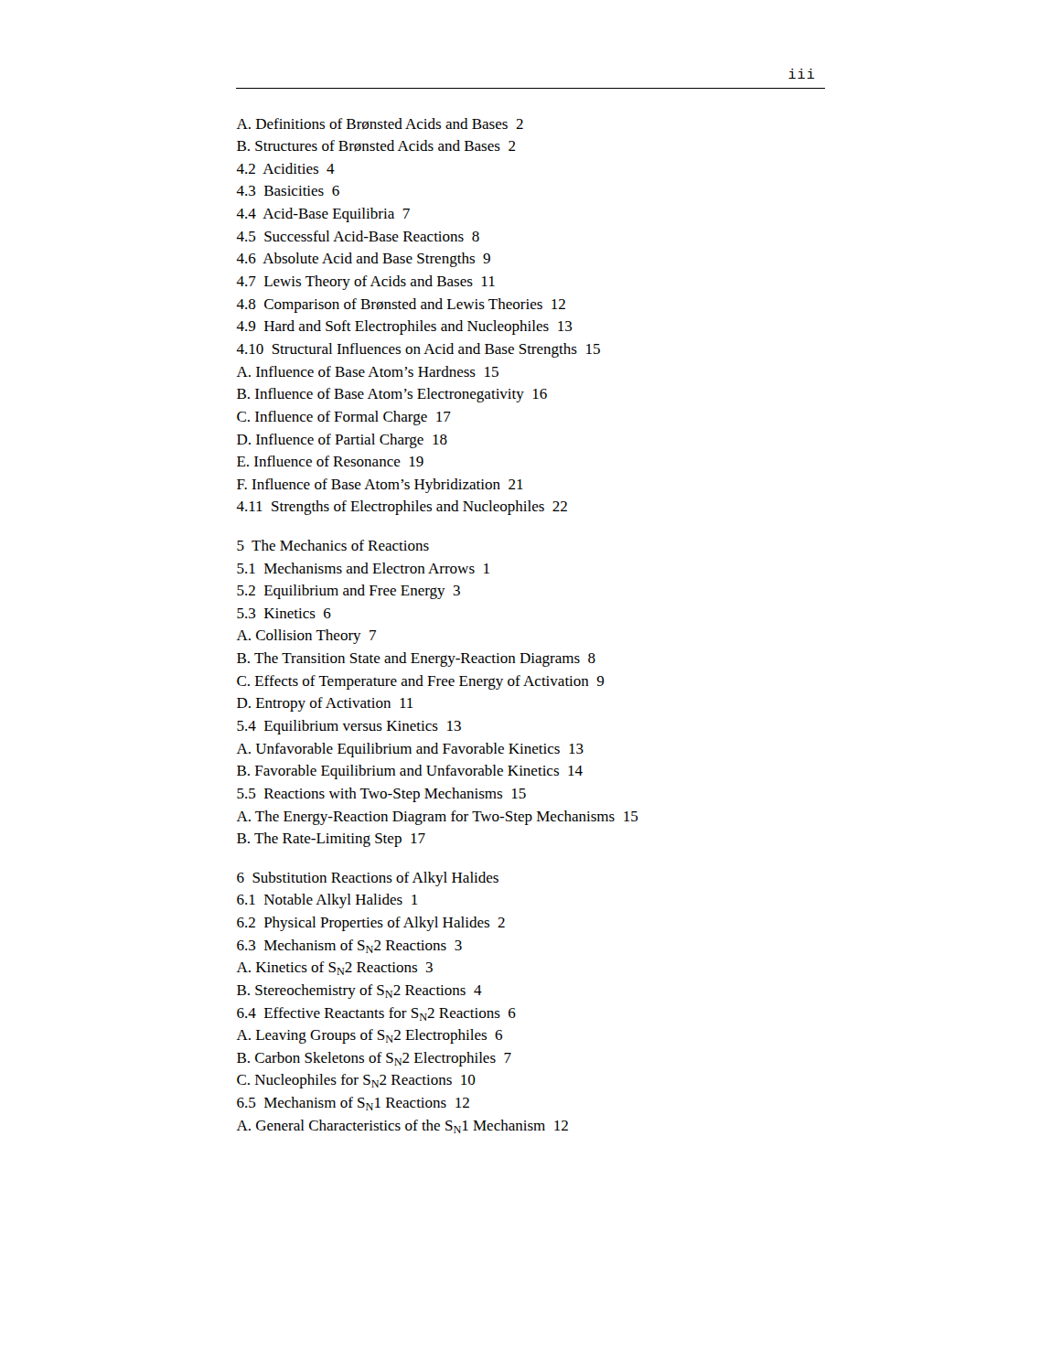iii
A. Definitions of Brønsted Acids and Bases 2
B. Structures of Brønsted Acids and Bases 2
4.2 Acidities 4
4.3 Basicities 6
4.4 Acid-Base Equilibria 7
4.5 Successful Acid-Base Reactions 8
4.6 Absolute Acid and Base Strengths 9
4.7 Lewis Theory of Acids and Bases 11
4.8 Comparison of Brønsted and Lewis Theories 12
4.9 Hard and Soft Electrophiles and Nucleophiles 13
4.10 Structural Influences on Acid and Base Strengths 15
A. Influence of Base Atom’s Hardness 15
B. Influence of Base Atom’s Electronegativity 16
C. Influence of Formal Charge 17
D. Influence of Partial Charge 18
E. Influence of Resonance 19
F. Influence of Base Atom’s Hybridization 21
4.11 Strengths of Electrophiles and Nucleophiles 22
5 The Mechanics of Reactions
5.1 Mechanisms and Electron Arrows 1
5.2 Equilibrium and Free Energy 3
5.3 Kinetics 6
A. Collision Theory 7
B. The Transition State and Energy-Reaction Diagrams 8
C. Effects of Temperature and Free Energy of Activation 9
D. Entropy of Activation 11
5.4 Equilibrium versus Kinetics 13
A. Unfavorable Equilibrium and Favorable Kinetics 13
B. Favorable Equilibrium and Unfavorable Kinetics 14
5.5 Reactions with Two-Step Mechanisms 15
A. The Energy-Reaction Diagram for Two-Step Mechanisms 15
B. The Rate-Limiting Step 17
6 Substitution Reactions of Alkyl Halides
6.1 Notable Alkyl Halides 1
6.2 Physical Properties of Alkyl Halides 2
6.3 Mechanism of SN2 Reactions 3
A. Kinetics of SN2 Reactions 3
B. Stereochemistry of SN2 Reactions 4
6.4 Effective Reactants for SN2 Reactions 6
A. Leaving Groups of SN2 Electrophiles 6
B. Carbon Skeletons of SN2 Electrophiles 7
C. Nucleophiles for SN2 Reactions 10
6.5 Mechanism of SN1 Reactions 12
A. General Characteristics of the SN1 Mechanism 12